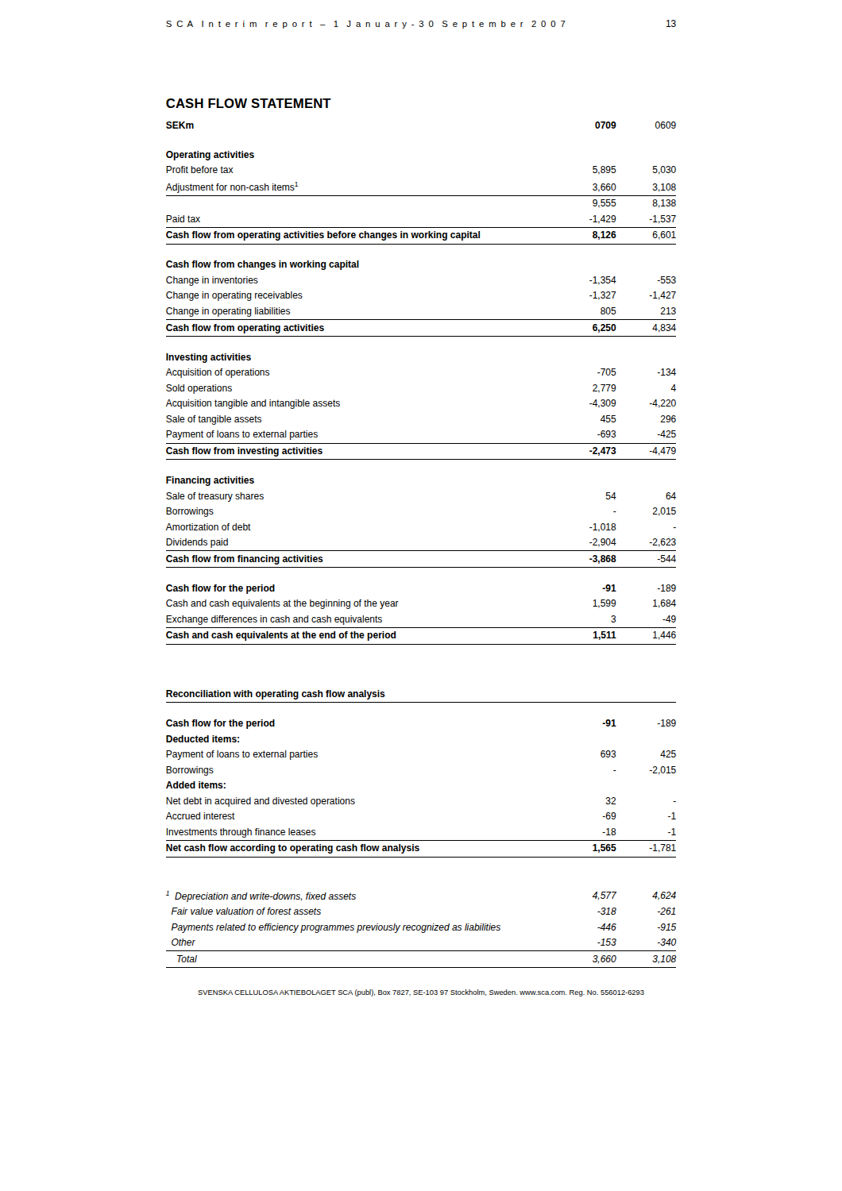S C A I n t e r i m r e p o r t – 1 J a n u a r y - 3 0 S e p t e m b e r 2 0 0 7
13
CASH FLOW STATEMENT
| SEKm | 0709 | 0609 |
| --- | --- | --- |
| Operating activities | | |
| Profit before tax | 5,895 | 5,030 |
| Adjustment for non-cash items 1 | 3,660 | 3,108 |
| | 9,555 | 8,138 |
| Paid tax | -1,429 | -1,537 |
| Cash flow from operating activities before changes in working capital | 8,126 | 6,601 |
| Cash flow from changes in working capital | | |
| Change in inventories | -1,354 | -553 |
| Change in operating receivables | -1,327 | -1,427 |
| Change in operating liabilities | 805 | 213 |
| Cash flow from operating activities | 6,250 | 4,834 |
| Investing activities | | |
| Acquisition of operations | -705 | -134 |
| Sold operations | 2,779 | 4 |
| Acquisition tangible and intangible assets | -4,309 | -4,220 |
| Sale of tangible assets | 455 | 296 |
| Payment of loans to external parties | -693 | -425 |
| Cash flow from investing activities | -2,473 | -4,479 |
| Financing activities | | |
| Sale of treasury shares | 54 | 64 |
| Borrowings | - | 2,015 |
| Amortization of debt | -1,018 | - |
| Dividends paid | -2,904 | -2,623 |
| Cash flow from financing activities | -3,868 | -544 |
| Cash flow for the period | -91 | -189 |
| Cash and cash equivalents at the beginning of the year | 1,599 | 1,684 |
| Exchange differences in cash and cash equivalents | 3 | -49 |
| Cash and cash equivalents at the end of the period | 1,511 | 1,446 |
| Reconciliation with operating cash flow analysis | | |
| Cash flow for the period | -91 | -189 |
| Deducted items: | | |
| Payment of loans to external parties | 693 | 425 |
| Borrowings | - | -2,015 |
| Added items: | | |
| Net debt in acquired and divested operations | 32 | - |
| Accrued interest | -69 | -1 |
| Investments through finance leases | -18 | -1 |
| Net cash flow according to operating cash flow analysis | 1,565 | -1,781 |
| 1 Depreciation and write-downs, fixed assets | 4,577 | 4,624 |
| Fair value valuation of forest assets | -318 | -261 |
| Payments related to efficiency programmes previously recognized as liabilities | -446 | -915 |
| Other | -153 | -340 |
| Total | 3,660 | 3,108 |
SVENSKA CELLULOSA AKTIEBOLAGET SCA (publ), Box 7827, SE-103 97 Stockholm, Sweden. www.sca.com. Reg. No. 556012-6293